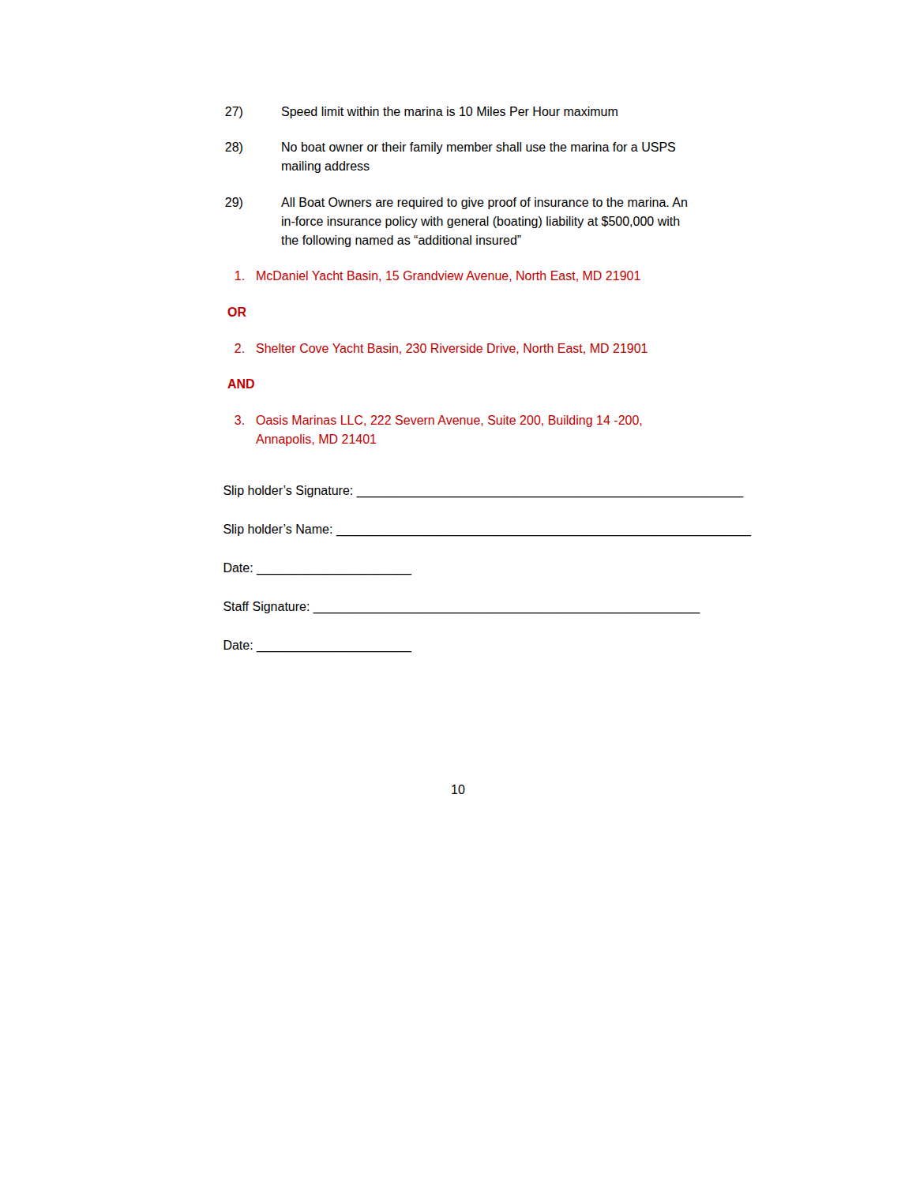27) Speed limit within the marina is 10 Miles Per Hour maximum
28) No boat owner or their family member shall use the marina for a USPS mailing address
29) All Boat Owners are required to give proof of insurance to the marina. An in-force insurance policy with general (boating) liability at $500,000 with the following named as “additional insured”
1. McDaniel Yacht Basin, 15 Grandview Avenue, North East, MD 21901
OR
2. Shelter Cove Yacht Basin, 230 Riverside Drive, North East, MD 21901
AND
3. Oasis Marinas LLC, 222 Severn Avenue, Suite 200, Building 14 -200, Annapolis, MD 21401
Slip holder’s Signature: _______________________________________________________
Slip holder’s Name: ___________________________________________________________
Date: ______________________
Staff Signature: _______________________________________________________
Date: ______________________
10